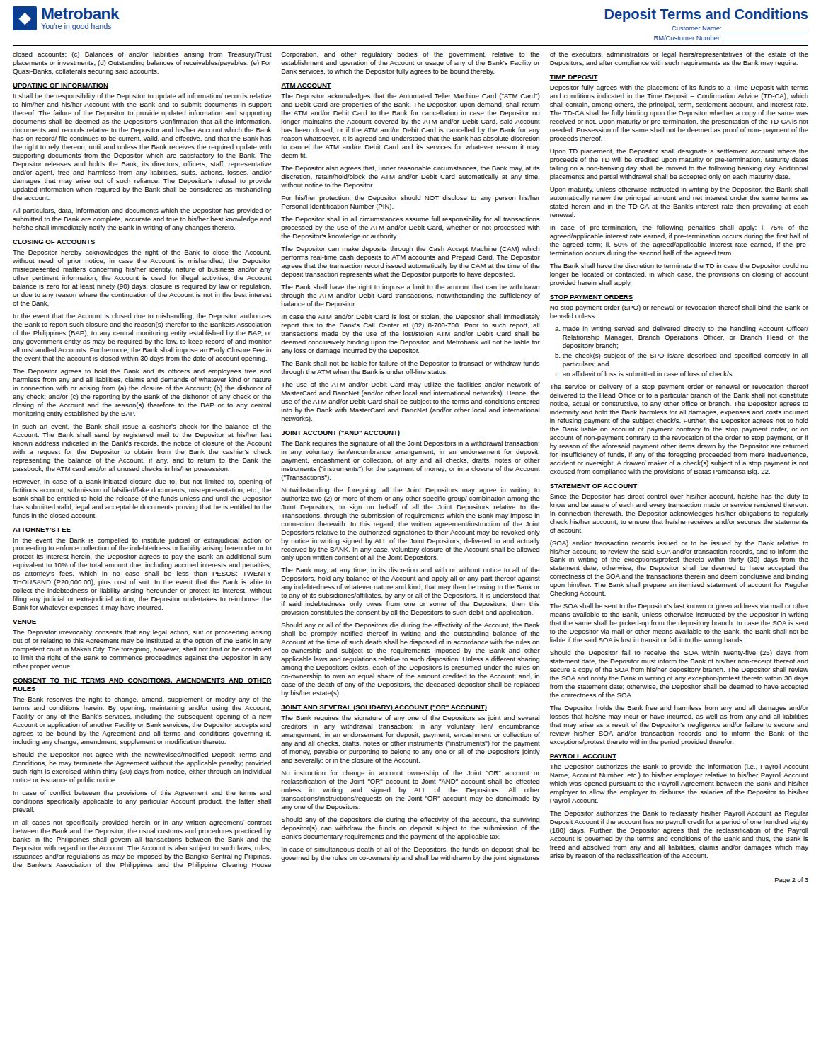◆
Metrobank
You're in good hands
Deposit Terms and Conditions
Customer Name:
RM/Customer Number:
closed accounts; (c) Balances of and/or liabilities arising from Treasury/Trust placements or investments; (d) Outstanding balances of receivables/payables. (e) For Quasi-Banks, collaterals securing said accounts.
Updating of Information
It shall be the responsibility of the Depositor to update all information/ records relative to him/her and his/her Account with the Bank and to submit documents in support thereof. The failure of the Depositor to provide updated information and supporting documents shall be deemed as the Depositor's Confirmation that all the information, documents and records relative to the Depositor and his/her Account which the Bank has on record/ file continues to be current, valid, and effective, and that the Bank has the right to rely thereon, until and unless the Bank receives the required update with supporting documents from the Depositor which are satisfactory to the Bank. The Depositor releases and holds the Bank, its directors, officers, staff, representative and/or agent, free and harmless from any liabilities, suits, actions, losses, and/or damages that may arise out of such reliance. The Depositor's refusal to provide updated information when required by the Bank shall be considered as mishandling the account.
All particulars, data, information and documents which the Depositor has provided or submitted to the Bank are complete, accurate and true to his/her best knowledge and he/she shall immediately notify the Bank in writing of any changes thereto.
Closing of Accounts
The Depositor hereby acknowledges the right of the Bank to close the Account, without need of prior notice, in case the Account is mishandled, the Depositor misrepresented matters concerning his/her identity, nature of business and/or any other pertinent information, the Account is used for illegal activities, the Account balance is zero for at least ninety (90) days, closure is required by law or regulation, or due to any reason where the continuation of the Account is not in the best interest of the Bank,
In the event that the Account is closed due to mishandling, the Depositor authorizes the Bank to report such closure and the reason(s) therefor to the Bankers Association of the Philippines (BAP), to any central monitoring entity established by the BAP, or any government entity as may be required by the law, to keep record of and monitor all mishandled Accounts. Furthermore, the Bank shall impose an Early Closure Fee in the event that the account is closed within 30 days from the date of account opening.
The Depositor agrees to hold the Bank and its officers and employees free and harmless from any and all liabilities, claims and demands of whatever kind or nature in connection with or arising from (a) the closure of the Account; (b) the dishonor of any check; and/or (c) the reporting by the Bank of the dishonor of any check or the closing of the Account and the reason(s) therefore to the BAP or to any central monitoring entity established by the BAP.
In such an event, the Bank shall issue a cashier's check for the balance of the Account. The Bank shall send by registered mail to the Depositor at his/her last known address indicated in the Bank's records, the notice of closure of the Account with a request for the Depositor to obtain from the Bank the cashier's check representing the balance of the Account, if any, and to return to the Bank the passbook, the ATM card and/or all unused checks in his/her possession.
However, in case of a Bank-initiated closure due to, but not limited to, opening of fictitious account, submission of falsified/fake documents, misrepresentation, etc., the Bank shall be entitled to hold the release of the funds unless and until the Depositor has submitted valid, legal and acceptable documents proving that he is entitled to the funds in the closed account.
Attorney's Fee
In the event the Bank is compelled to institute judicial or extrajudicial action or proceeding to enforce collection of the indebtedness or liability arising hereunder or to protect its interest herein, the Depositor agrees to pay the Bank an additional sum equivalent to 10% of the total amount due, including accrued interests and penalties, as attorney's fees, which in no case shall be less than PESOS: TWENTY THOUSAND (P20,000.00), plus cost of suit. In the event that the Bank is able to collect the indebtedness or liability arising hereunder or protect its interest, without filing any judicial or extrajudicial action, the Depositor undertakes to reimburse the Bank for whatever expenses it may have incurred.
Venue
The Depositor irrevocably consents that any legal action, suit or proceeding arising out of or relating to this Agreement may be instituted at the option of the Bank in any competent court in Makati City. The foregoing, however, shall not limit or be construed to limit the right of the Bank to commence proceedings against the Depositor in any other proper venue.
Consent to the Terms and Conditions, Amendments and Other Rules
The Bank reserves the right to change, amend, supplement or modify any of the terms and conditions herein. By opening, maintaining and/or using the Account, Facility or any of the Bank's services, including the subsequent opening of a new Account or application of another Facility or Bank services, the Depositor accepts and agrees to be bound by the Agreement and all terms and conditions governing it, including any change, amendment, supplement or modification thereto.
Should the Depositor not agree with the new/revised/modified Deposit Terms and Conditions, he may terminate the Agreement without the applicable penalty; provided such right is exercised within thirty (30) days from notice, either through an individual notice or issuance of public notice.
In case of conflict between the provisions of this Agreement and the terms and conditions specifically applicable to any particular Account product, the latter shall prevail.
In all cases not specifically provided herein or in any written agreement/ contract between the Bank and the Depositor, the usual customs and procedures practiced by banks in the Philippines shall govern all transactions between the Bank and the Depositor with regard to the Account. The Account is also subject to such laws, rules, issuances and/or regulations as may be imposed by the Bangko Sentral ng Pilipinas, the Bankers Association of the Philippines and the Philippine Clearing House Corporation, and other regulatory bodies of the government, relative to the establishment and operation of the Account or usage of any of the Bank's Facility or Bank services, to which the Depositor fully agrees to be bound thereby.
ATM Account
The Depositor acknowledges that the Automated Teller Machine Card ("ATM Card") and Debit Card are properties of the Bank. The Depositor, upon demand, shall return the ATM and/or Debit Card to the Bank for cancellation in case the Depositor no longer maintains the Account covered by the ATM and/or Debit Card, said Account has been closed, or if the ATM and/or Debit Card is cancelled by the Bank for any reason whatsoever. It is agreed and understood that the Bank has absolute discretion to cancel the ATM and/or Debit Card and its services for whatever reason it may deem fit.
The Depositor also agrees that, under reasonable circumstances, the Bank may, at its discretion, retain/hold/block the ATM and/or Debit Card automatically at any time, without notice to the Depositor.
For his/her protection, the Depositor should NOT disclose to any person his/her Personal Identification Number (PIN).
The Depositor shall in all circumstances assume full responsibility for all transactions processed by the use of the ATM and/or Debit Card, whether or not processed with the Depositor's knowledge or authority.
The Depositor can make deposits through the Cash Accept Machine (CAM) which performs real-time cash deposits to ATM accounts and Prepaid Card. The Depositor agrees that the transaction record issued automatically by the CAM at the time of the deposit transaction represents what the Depositor purports to have deposited.
The Bank shall have the right to impose a limit to the amount that can be withdrawn through the ATM and/or Debit Card transactions, notwithstanding the sufficiency of balance of the Depositor.
In case the ATM and/or Debit Card is lost or stolen, the Depositor shall immediately report this to the Bank's Call Center at (02) 8-700-700. Prior to such report, all transactions made by the use of the lost/stolen ATM and/or Debit Card shall be deemed conclusively binding upon the Depositor, and Metrobank will not be liable for any loss or damage incurred by the Depositor.
The Bank shall not be liable for failure of the Depositor to transact or withdraw funds through the ATM when the Bank is under off-line status.
The use of the ATM and/or Debit Card may utilize the facilities and/or network of MasterCard and BancNet (and/or other local and international networks). Hence, the use of the ATM and/or Debit Card shall be subject to the terms and conditions entered into by the Bank with MasterCard and BancNet (and/or other local and international networks).
Joint Account ("And" Account)
The Bank requires the signature of all the Joint Depositors in a withdrawal transaction; in any voluntary lien/encumbrance arrangement; in an endorsement for deposit, payment, encashment or collection, of any and all checks, drafts, notes or other instruments ("instruments") for the payment of money; or in a closure of the Account ("Transactions").
Notwithstanding the foregoing, all the Joint Depositors may agree in writing to authorize two (2) or more of them or any other specific group/ combination among the Joint Depositors, to sign on behalf of all the Joint Depositors relative to the Transactions, through the submission of requirements which the Bank may impose in connection therewith. In this regard, the written agreement/instruction of the Joint Depositors relative to the authorized signatories to their Account may be revoked only by notice in writing signed by ALL of the Joint Depositors, delivered to and actually received by the BANK. In any case, voluntary closure of the Account shall be allowed only upon written consent of all the Joint Depositors.
The Bank may, at any time, in its discretion and with or without notice to all of the Depositors, hold any balance of the Account and apply all or any part thereof against any indebtedness of whatever nature and kind, that may then be owing to the Bank or to any of its subsidiaries/affiliates, by any or all of the Depositors. It is understood that if said indebtedness only owes from one or some of the Depositors, then this provision constitutes the consent by all the Depositors to such debit and application.
Should any or all of the Depositors die during the effectivity of the Account, the Bank shall be promptly notified thereof in writing and the outstanding balance of the Account at the time of such death shall be disposed of in accordance with the rules on co-ownership and subject to the requirements imposed by the Bank and other applicable laws and regulations relative to such disposition. Unless a different sharing among the Depositors exists, each of the Depositors is presumed under the rules on co-ownership to own an equal share of the amount credited to the Account; and, in case of the death of any of the Depositors, the deceased depositor shall be replaced by his/her estate(s).
Joint and Several (Solidary) Account ("Or" Account)
The Bank requires the signature of any one of the Depositors as joint and several creditors in any withdrawal transaction; in any voluntary lien/ encumbrance arrangement; in an endorsement for deposit, payment, encashment or collection of any and all checks, drafts, notes or other instruments ("instruments") for the payment of money, payable or purporting to belong to any one or all of the Depositors jointly and severally; or in the closure of the Account.
No instruction for change in account ownership of the Joint "OR" account or reclassification of the Joint "OR" account to Joint "AND" account shall be effected unless in writing and signed by ALL of the Depositors. All other transactions/instructions/requests on the Joint "OR" account may be done/made by any one of the Depositors.
Should any of the depositors die during the effectivity of the account, the surviving depositor(s) can withdraw the funds on deposit subject to the submission of the Bank's documentary requirements and the payment of the applicable tax.
In case of simultaneous death of all of the Depositors, the funds on deposit shall be governed by the rules on co-ownership and shall be withdrawn by the joint signatures of the executors, administrators or legal heirs/representatives of the estate of the Depositors, and after compliance with such requirements as the Bank may require.
Time Deposit
Depositor fully agrees with the placement of its funds to a Time Deposit with terms and conditions indicated in the Time Deposit – Confirmation Advice (TD-CA), which shall contain, among others, the principal, term, settlement account, and interest rate. The TD-CA shall be fully binding upon the Depositor whether a copy of the same was received or not. Upon maturity or pre-termination, the presentation of the TD-CA is not needed. Possession of the same shall not be deemed as proof of non- payment of the proceeds thereof.
Upon TD placement, the Depositor shall designate a settlement account where the proceeds of the TD will be credited upon maturity or pre-termination. Maturity dates falling on a non-banking day shall be moved to the following banking day. Additional placements and partial withdrawal shall be accepted only on each maturity date.
Upon maturity, unless otherwise instructed in writing by the Depositor, the Bank shall automatically renew the principal amount and net interest under the same terms as stated herein and in the TD-CA at the Bank's interest rate then prevailing at each renewal.
In case of pre-termination, the following penalties shall apply: i. 75% of the agreed/applicable interest rate earned, if pre-termination occurs during the first half of the agreed term; ii. 50% of the agreed/applicable interest rate earned, if the pre-termination occurs during the second half of the agreed term.
The Bank shall have the discretion to terminate the TD in case the Depositor could no longer be located or contacted, in which case, the provisions on closing of account provided herein shall apply.
Stop Payment Orders
No stop payment order (SPO) or renewal or revocation thereof shall bind the Bank or be valid unless:
made in writing served and delivered directly to the handling Account Officer/ Relationship Manager, Branch Operations Officer, or Branch Head of the depository branch;
the check(s) subject of the SPO is/are described and specified correctly in all particulars; and
an affidavit of loss is submitted in case of loss of check/s.
The service or delivery of a stop payment order or renewal or revocation thereof delivered to the Head Office or to a particular branch of the Bank shall not constitute notice, actual or constructive, to any other office or branch. The Depositor agrees to indemnify and hold the Bank harmless for all damages, expenses and costs incurred in refusing payment of the subject check/s. Further, the Depositor agrees not to hold the Bank liable on account of payment contrary to the stop payment order, or on account of non-payment contrary to the revocation of the order to stop payment, or if by reason of the aforesaid payment other items drawn by the Depositor are returned for insufficiency of funds, if any of the foregoing proceeded from mere inadvertence, accident or oversight. A drawer/ maker of a check(s) subject of a stop payment is not excused from compliance with the provisions of Batas Pambansa Blg. 22.
Statement of Account
Since the Depositor has direct control over his/her account, he/she has the duty to know and be aware of each and every transaction made or service rendered thereon. In connection therewith, the Depositor acknowledges his/her obligations to regularly check his/her account, to ensure that he/she receives and/or secures the statements of account.
(SOA) and/or transaction records issued or to be issued by the Bank relative to his/her account, to review the said SOA and/or transaction records, and to inform the Bank in writing of the exceptions/protest thereto within thirty (30) days from the statement date; otherwise, the Depositor shall be deemed to have accepted the correctness of the SOA and the transactions therein and deem conclusive and binding upon him/her. The Bank shall prepare an itemized statement of account for Regular Checking Account.
The SOA shall be sent to the Depositor's last known or given address via mail or other means available to the Bank, unless otherwise instructed by the Depositor in writing that the same shall be picked-up from the depository branch. In case the SOA is sent to the Depositor via mail or other means available to the Bank, the Bank shall not be liable if the said SOA is lost in transit or fall into the wrong hands.
Should the Depositor fail to receive the SOA within twenty-five (25) days from statement date, the Depositor must inform the Bank of his/her non-receipt thereof and secure a copy of the SOA from his/her depository branch. The Depositor shall review the SOA and notify the Bank in writing of any exception/protest thereto within 30 days from the statement date; otherwise, the Depositor shall be deemed to have accepted the correctness of the SOA.
The Depositor holds the Bank free and harmless from any and all damages and/or losses that he/she may incur or have incurred, as well as from any and all liabilities that may arise as a result of the Depositor's negligence and/or failure to secure and review his/her SOA and/or transaction records and to inform the Bank of the exceptions/protest thereto within the period provided therefor.
Payroll Account
The Depositor authorizes the Bank to provide the information (i.e., Payroll Account Name, Account Number, etc.) to his/her employer relative to his/her Payroll Account which was opened pursuant to the Payroll Agreement between the Bank and his/her employer to allow the employer to disburse the salaries of the Depositor to his/her Payroll Account.
The Depositor authorizes the Bank to reclassify his/her Payroll Account as Regular Deposit Account if the account has no payroll credit for a period of one hundred eighty (180) days. Further, the Depositor agrees that the reclassification of the Payroll Account is governed by the terms and conditions of the Bank and thus, the Bank is freed and absolved from any and all liabilities, claims and/or damages which may arise by reason of the reclassification of the Account.
Page 2 of 3